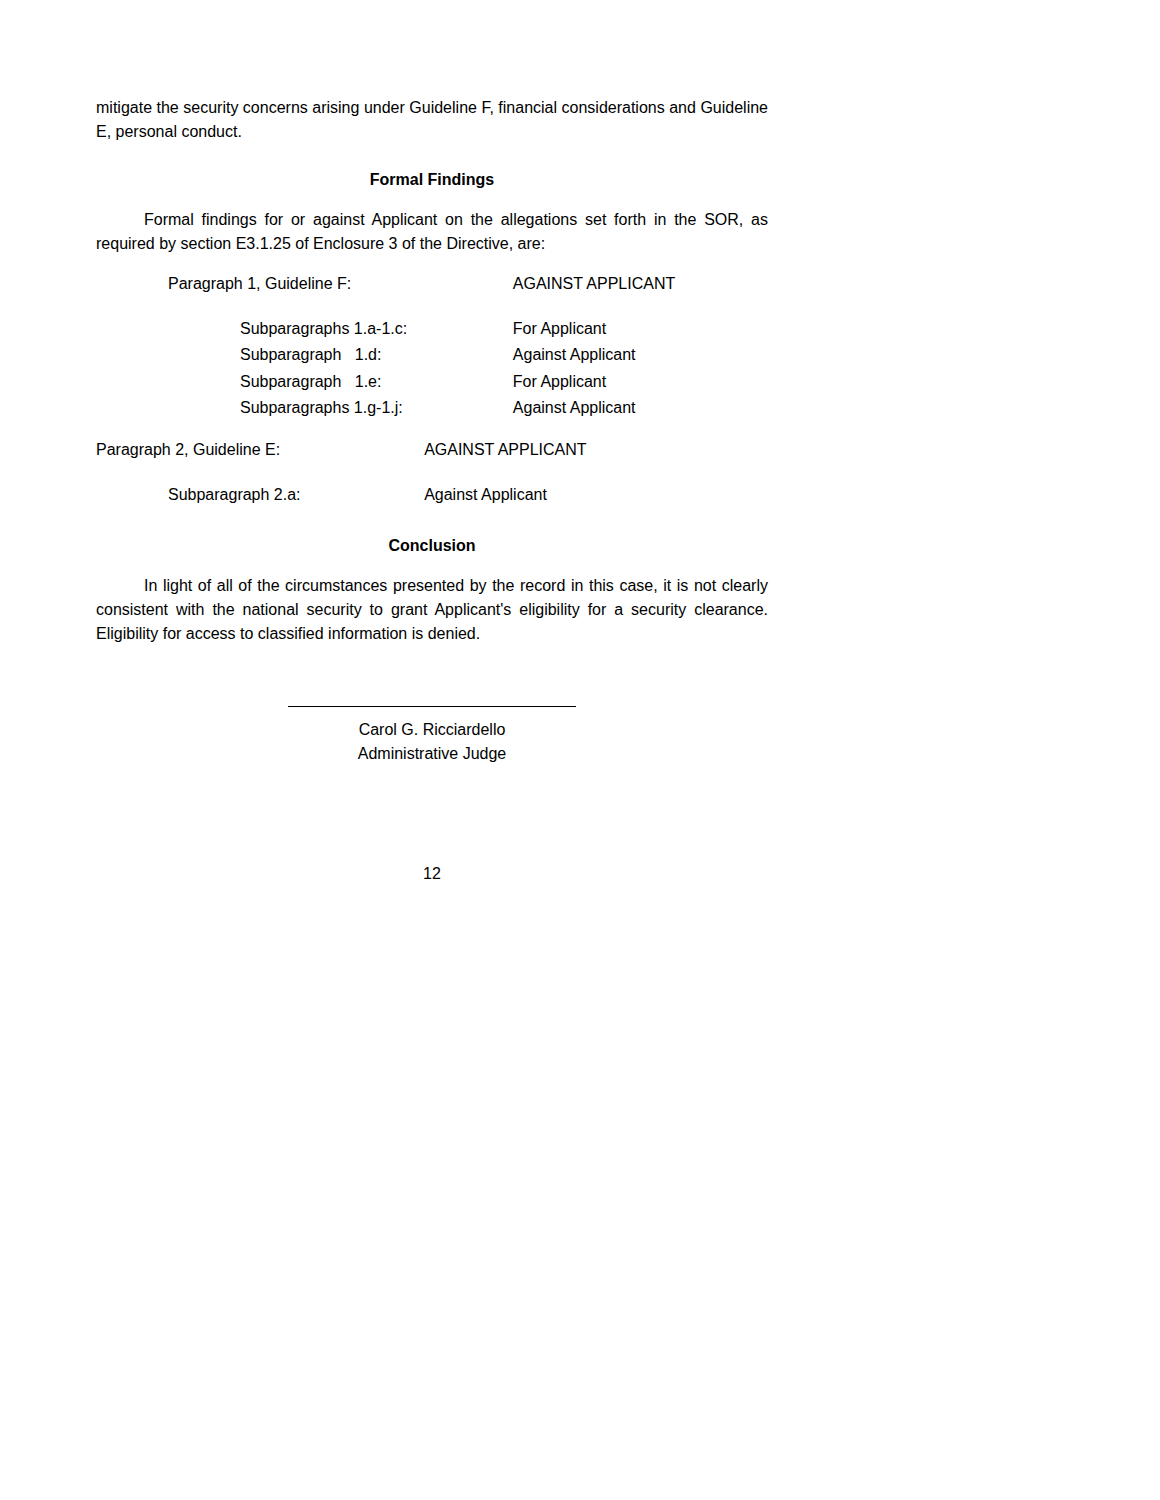mitigate the security concerns arising under Guideline F, financial considerations and Guideline E, personal conduct.
Formal Findings
Formal findings for or against Applicant on the allegations set forth in the SOR, as required by section E3.1.25 of Enclosure 3 of the Directive, are:
| Paragraph 1, Guideline F: | AGAINST APPLICANT |
| Subparagraphs 1.a-1.c: | For Applicant |
| Subparagraph 1.d: | Against Applicant |
| Subparagraph 1.e: | For Applicant |
| Subparagraphs 1.g-1.j: | Against Applicant |
| Paragraph 2, Guideline E: | AGAINST APPLICANT |
| Subparagraph 2.a: | Against Applicant |
Conclusion
In light of all of the circumstances presented by the record in this case, it is not clearly consistent with the national security to grant Applicant's eligibility for a security clearance. Eligibility for access to classified information is denied.
Carol G. Ricciardello
Administrative Judge
12